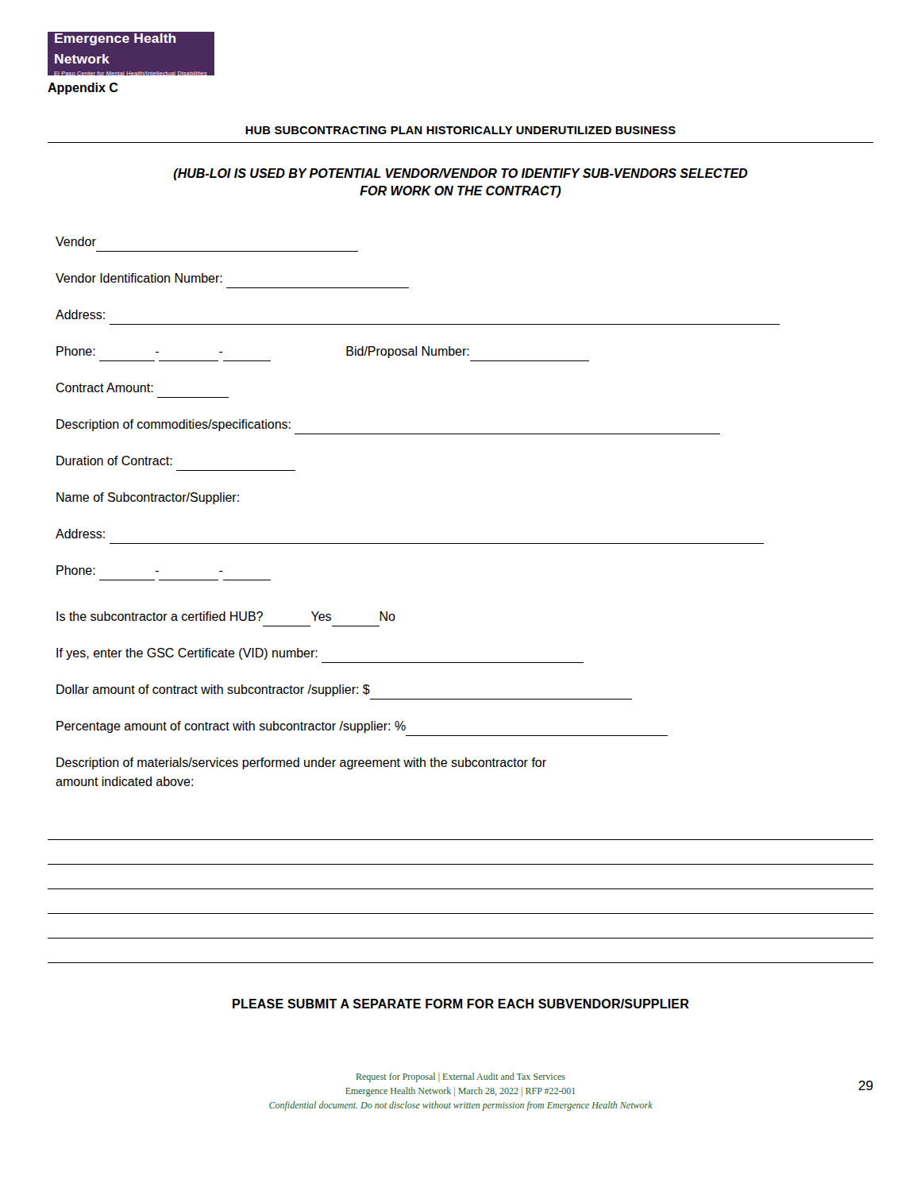Emergence Health Network El Paso Center for Mental Health/Intellectual Disabilities
Appendix C
HUB SUBCONTRACTING PLAN HISTORICALLY UNDERUTILIZED BUSINESS
(HUB-LOI IS USED BY POTENTIAL VENDOR/VENDOR TO IDENTIFY SUB-VENDORS SELECTED
FOR WORK ON THE CONTRACT)
Vendor
Vendor Identification Number:
Address:
Phone: - - Bid/Proposal Number:
Contract Amount:
Description of commodities/specifications:
Duration of Contract:
Name of Subcontractor/Supplier:
Address:
Phone: - -
Is the subcontractor a certified HUB? Yes No
If yes, enter the GSC Certificate (VID) number:
Dollar amount of contract with subcontractor /supplier: $
Percentage amount of contract with subcontractor /supplier: %
Description of materials/services performed under agreement with the subcontractor for
amount indicated above:
PLEASE SUBMIT A SEPARATE FORM FOR EACH SUBVENDOR/SUPPLIER
29
Request for Proposal | External Audit and Tax Services
Emergence Health Network | March 28, 2022 | RFP #22-001
Confidential document. Do not disclose without written permission from Emergence Health Network